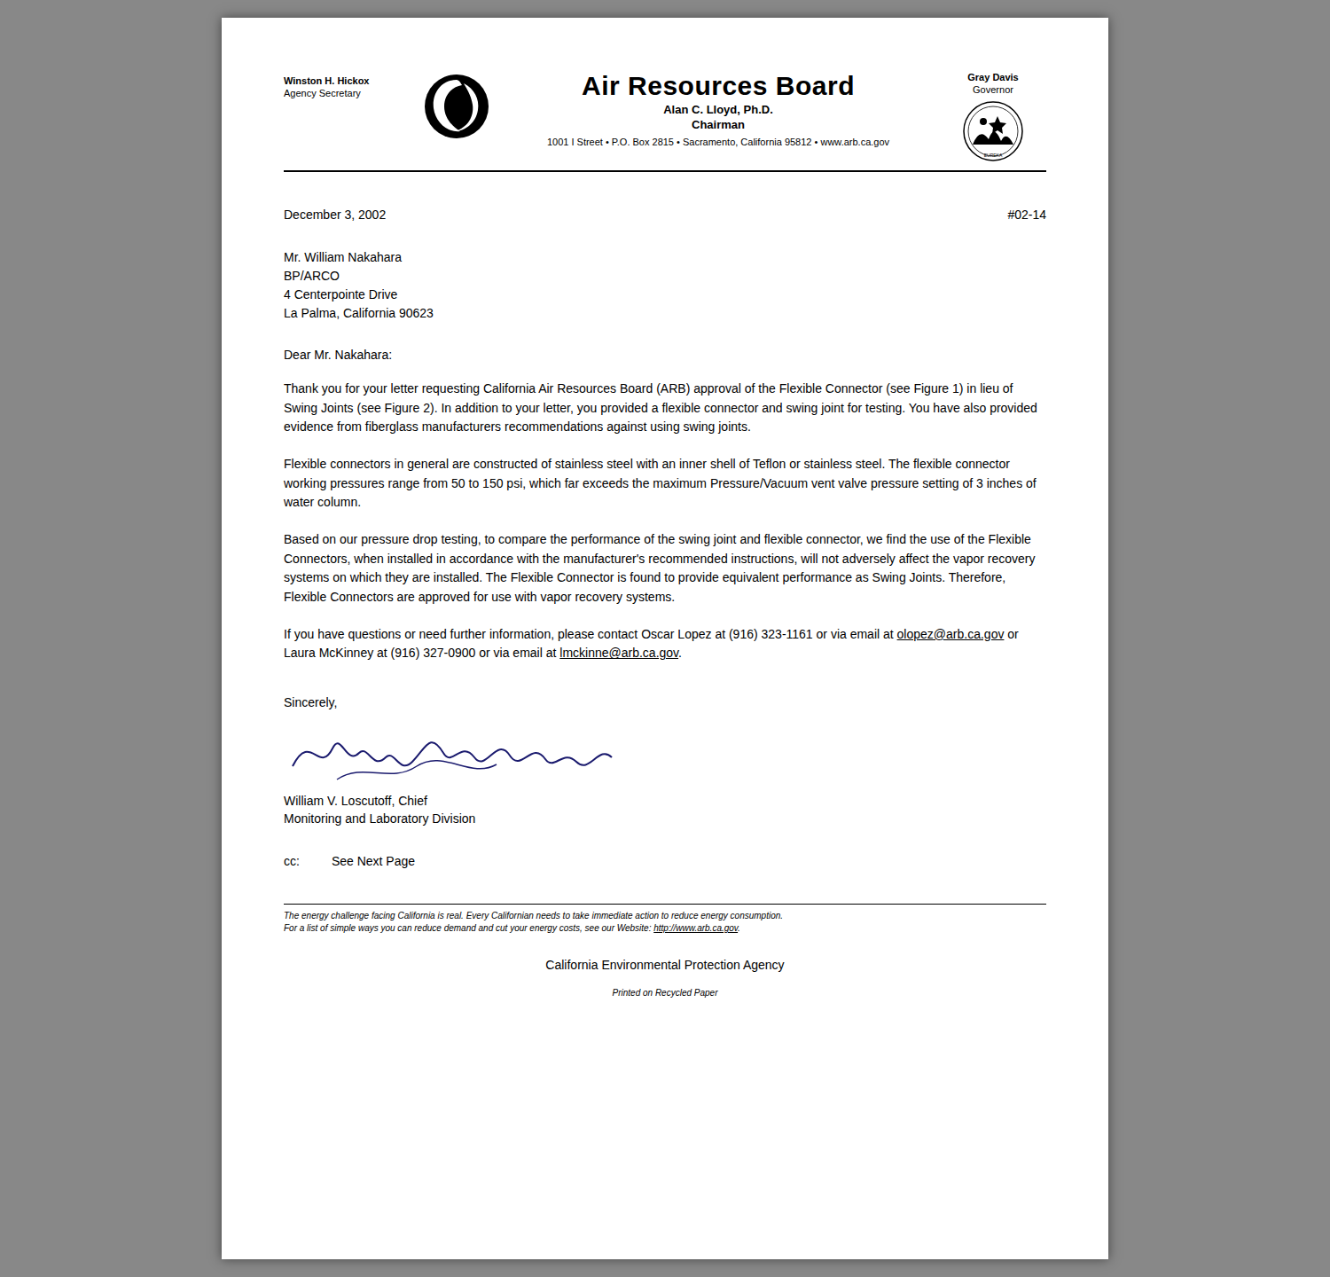Winston H. Hickox
Agency Secretary
Air Resources Board
Alan C. Lloyd, Ph.D.
Chairman
1001 I Street • P.O. Box 2815 • Sacramento, California 95812 • www.arb.ca.gov
Gray Davis
Governor
EUREKA
December 3, 2002
#02-14
Mr. William Nakahara
BP/ARCO
4 Centerpointe Drive
La Palma, California 90623
Dear Mr. Nakahara:
Thank you for your letter requesting California Air Resources Board (ARB) approval of the Flexible Connector (see Figure 1) in lieu of Swing Joints (see Figure 2). In addition to your letter, you provided a flexible connector and swing joint for testing. You have also provided evidence from fiberglass manufacturers recommendations against using swing joints.
Flexible connectors in general are constructed of stainless steel with an inner shell of Teflon or stainless steel. The flexible connector working pressures range from 50 to 150 psi, which far exceeds the maximum Pressure/Vacuum vent valve pressure setting of 3 inches of water column.
Based on our pressure drop testing, to compare the performance of the swing joint and flexible connector, we find the use of the Flexible Connectors, when installed in accordance with the manufacturer's recommended instructions, will not adversely affect the vapor recovery systems on which they are installed. The Flexible Connector is found to provide equivalent performance as Swing Joints. Therefore, Flexible Connectors are approved for use with vapor recovery systems.
If you have questions or need further information, please contact Oscar Lopez at (916) 323-1161 or via email at olopez@arb.ca.gov or Laura McKinney at (916) 327-0900 or via email at lmckinne@arb.ca.gov.
Sincerely,
William V. Loscutoff, Chief
Monitoring and Laboratory Division
cc: See Next Page
The energy challenge facing California is real. Every Californian needs to take immediate action to reduce energy consumption.
For a list of simple ways you can reduce demand and cut your energy costs, see our Website: http://www.arb.ca.gov.
California Environmental Protection Agency
Printed on Recycled Paper